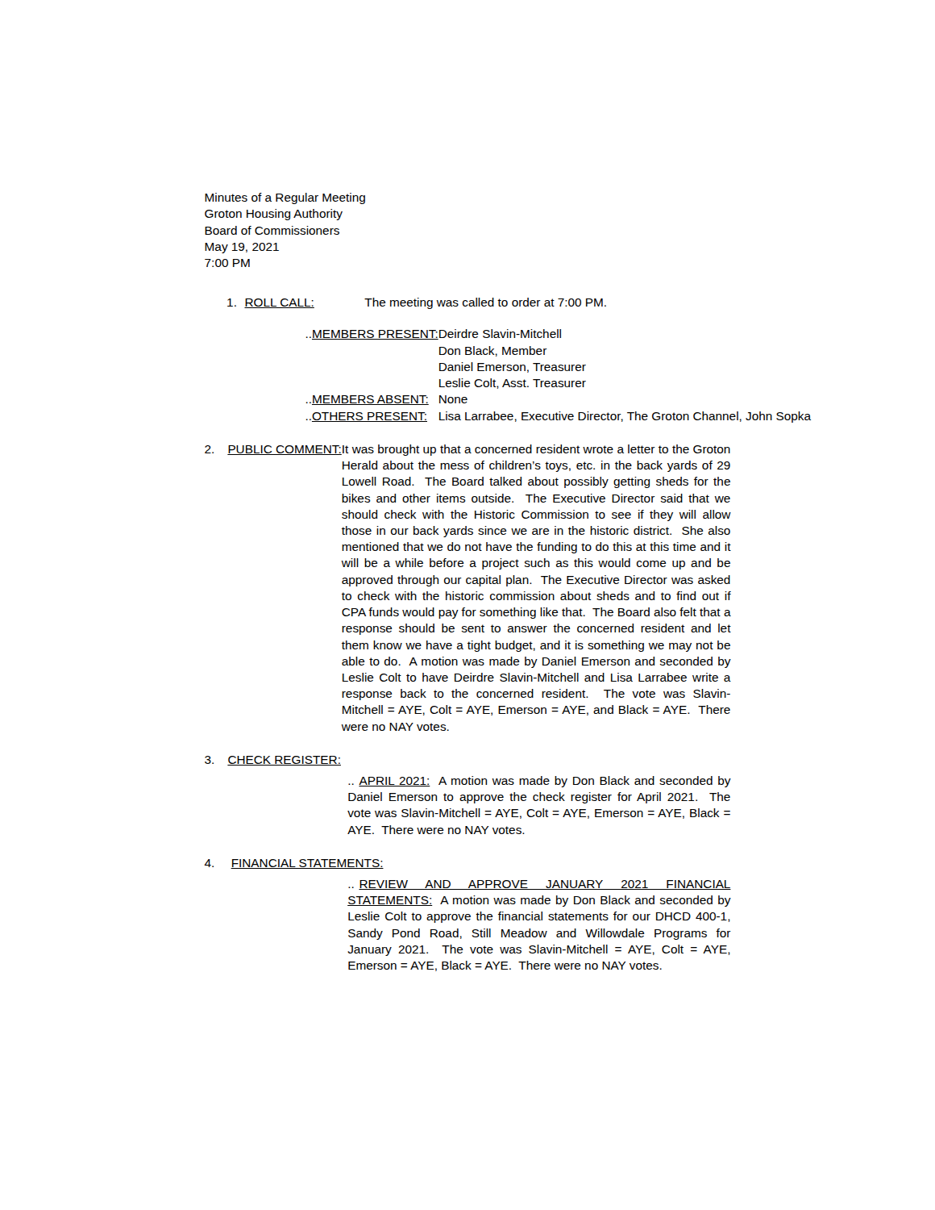Minutes of a Regular Meeting
Groton Housing Authority
Board of Commissioners
May 19, 2021
7:00 PM
1.
ROLL CALL:
The meeting was called to order at 7:00 PM.
| .. | MEMBERS PRESENT: | Deirdre Slavin-Mitchell |
| | | Don Black, Member |
| | | Daniel Emerson, Treasurer |
| | | Leslie Colt, Asst. Treasurer |
| .. | MEMBERS ABSENT: | None |
| .. | OTHERS PRESENT: | Lisa Larrabee, Executive Director, The Groton Channel, John Sopka |
2.
PUBLIC COMMENT:
It was brought up that a concerned resident wrote a letter to the Groton Herald about the mess of children’s toys, etc. in the back yards of 29 Lowell Road. The Board talked about possibly getting sheds for the bikes and other items outside. The Executive Director said that we should check with the Historic Commission to see if they will allow those in our back yards since we are in the historic district. She also mentioned that we do not have the funding to do this at this time and it will be a while before a project such as this would come up and be approved through our capital plan. The Executive Director was asked to check with the historic commission about sheds and to find out if CPA funds would pay for something like that. The Board also felt that a response should be sent to answer the concerned resident and let them know we have a tight budget, and it is something we may not be able to do. A motion was made by Daniel Emerson and seconded by Leslie Colt to have Deirdre Slavin-Mitchell and Lisa Larrabee write a response back to the concerned resident. The vote was Slavin-Mitchell = AYE, Colt = AYE, Emerson = AYE, and Black = AYE. There were no NAY votes.
3. CHECK REGISTER:
.. APRIL 2021: A motion was made by Don Black and seconded by Daniel Emerson to approve the check register for April 2021. The vote was Slavin-Mitchell = AYE, Colt = AYE, Emerson = AYE, Black = AYE. There were no NAY votes.
4. FINANCIAL STATEMENTS:
.. REVIEW AND APPROVE JANUARY 2021 FINANCIAL STATEMENTS: A motion was made by Don Black and seconded by Leslie Colt to approve the financial statements for our DHCD 400-1, Sandy Pond Road, Still Meadow and Willowdale Programs for January 2021. The vote was Slavin-Mitchell = AYE, Colt = AYE, Emerson = AYE, Black = AYE. There were no NAY votes.